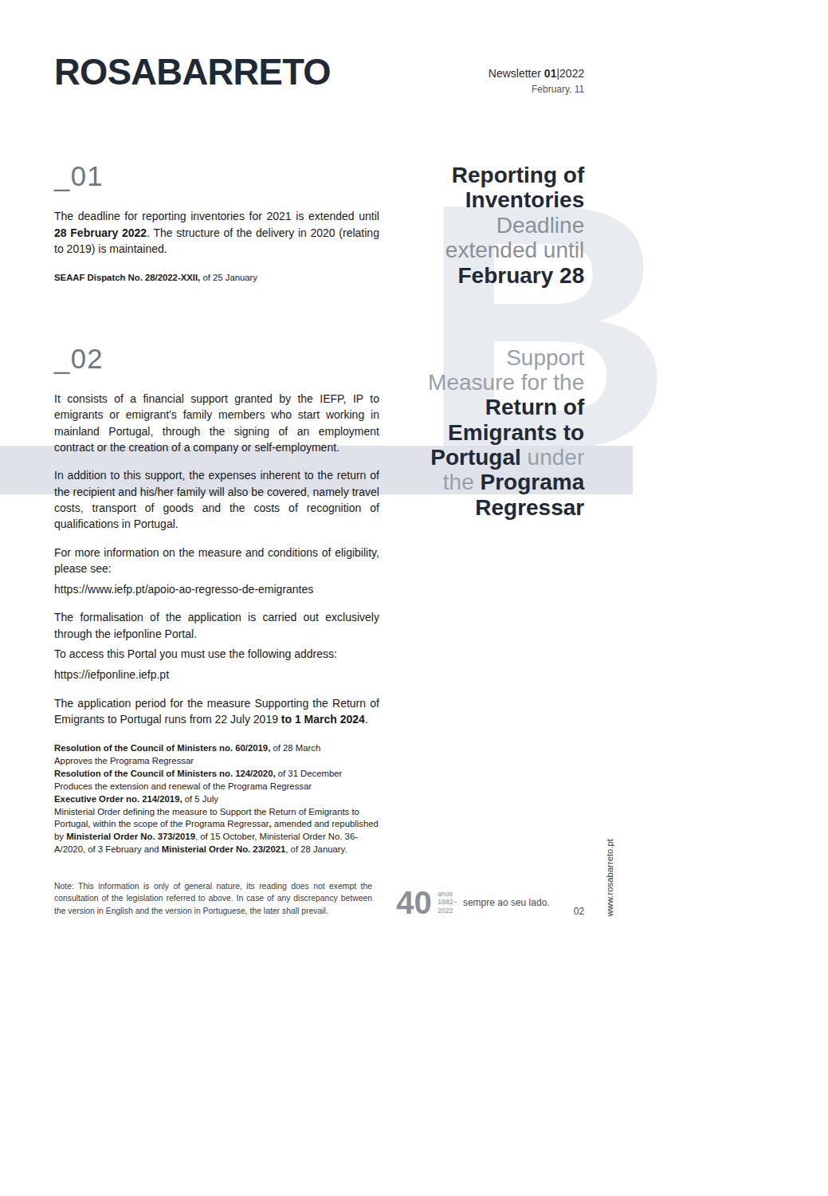B
ROSABARRETO
Newsletter 01|2022
February, 11
_01
The deadline for reporting inventories for 2021 is extended until 28 February 2022. The structure of the delivery in 2020 (relating to 2019) is maintained.
SEAAF Dispatch No. 28/2022-XXII, of 25 January
Reporting of
Inventories
Deadline
extended until
February 28
_02
It consists of a financial support granted by the IEFP, IP to emigrants or emigrant's family members who start working in mainland Portugal, through the signing of an employment contract or the creation of a company or self-employment.
In addition to this support, the expenses inherent to the return of the recipient and his/her family will also be covered, namely travel costs, transport of goods and the costs of recognition of qualifications in Portugal.
For more information on the measure and conditions of eligibility, please see:
https://www.iefp.pt/apoio-ao-regresso-de-emigrantes
The formalisation of the application is carried out exclusively through the iefponline Portal.
To access this Portal you must use the following address:
https://iefponline.iefp.pt
The application period for the measure Supporting the Return of Emigrants to Portugal runs from 22 July 2019 to 1 March 2024.
Resolution of the Council of Ministers no. 60/2019, of 28 March
Approves the Programa Regressar
Resolution of the Council of Ministers no. 124/2020, of 31 December
Produces the extension and renewal of the Programa Regressar
Executive Order no. 214/2019, of 5 July
Ministerial Order defining the measure to Support the Return of Emigrants to Portugal, within the scope of the Programa Regressar, amended and republished by Ministerial Order No. 373/2019, of 15 October, Ministerial Order No. 36-A/2020, of 3 February and Ministerial Order No. 23/2021, of 28 January.
Support
Measure for the
Return of
Emigrants to
Portugal under
the Programa
Regressar
Note: This information is only of general nature, its reading does not exempt the consultation of the legislation referred to above. In case of any discrepancy between the version in English and the version in Portuguese, the later shall prevail.
40
anos
1982–2022
sempre ao seu lado.
02
www.rosabarreto.pt